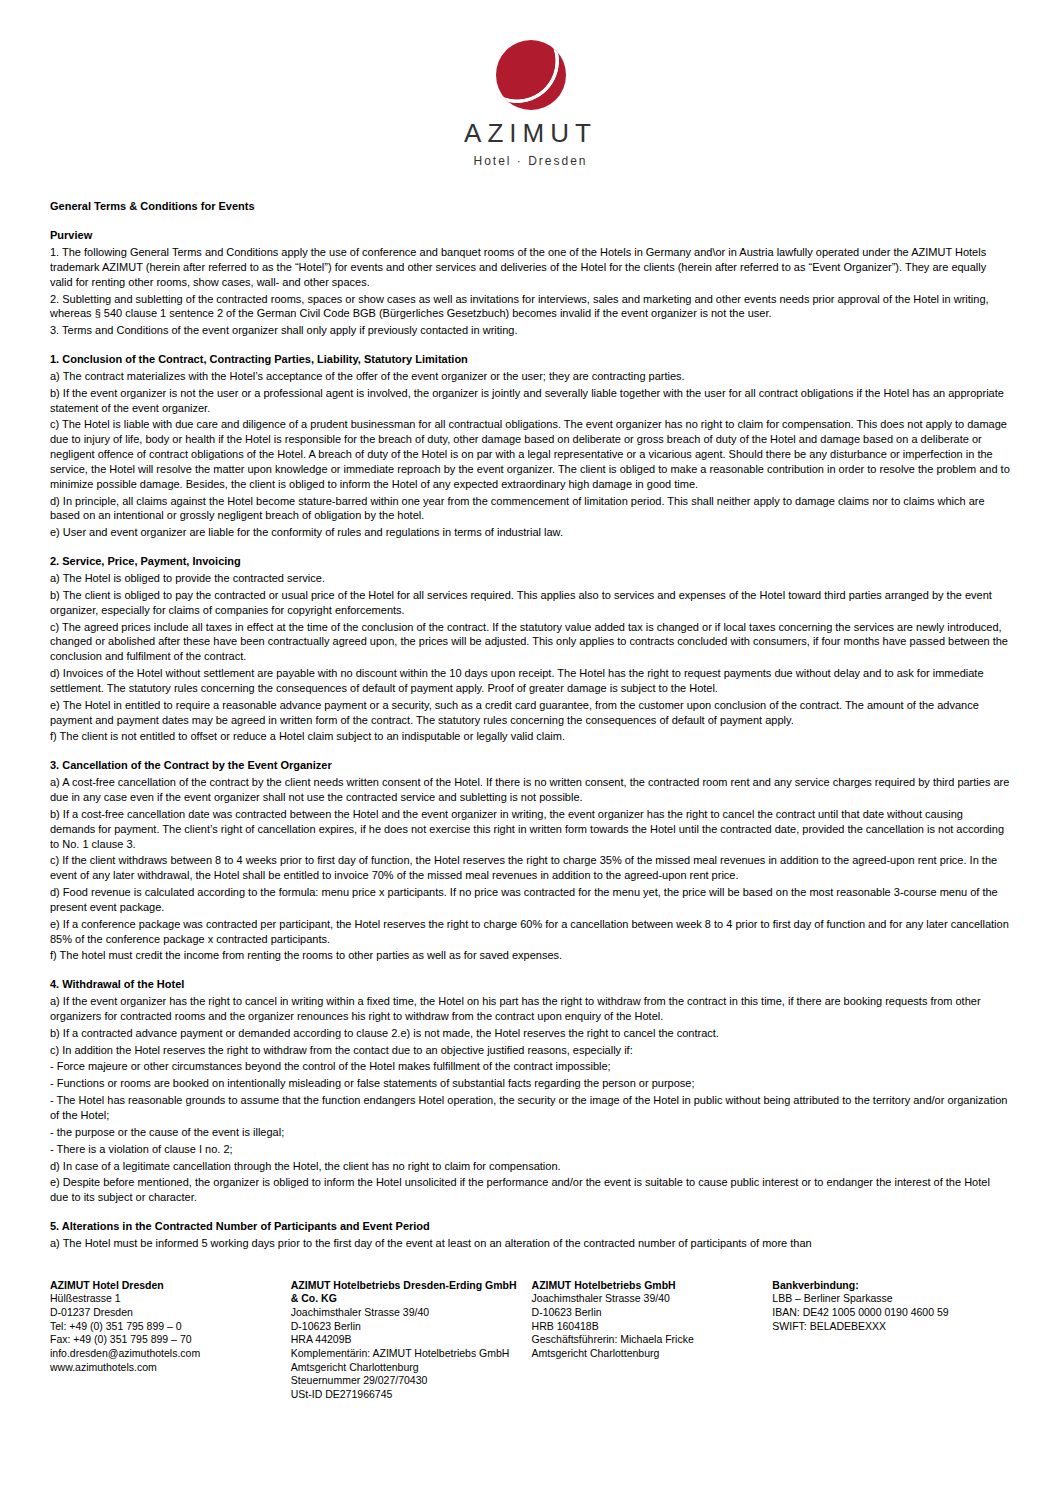AZIMUT
Hotel · Dresden
General Terms & Conditions for Events
Purview
1. The following General Terms and Conditions apply the use of conference and banquet rooms of the one of the Hotels in Germany and\or in Austria lawfully operated under the AZIMUT Hotels trademark AZIMUT (herein after referred to as the “Hotel”) for events and other services and deliveries of the Hotel for the clients (herein after referred to as “Event Organizer”). They are equally valid for renting other rooms, show cases, wall- and other spaces.
2. Subletting and subletting of the contracted rooms, spaces or show cases as well as invitations for interviews, sales and marketing and other events needs prior approval of the Hotel in writing, whereas § 540 clause 1 sentence 2 of the German Civil Code BGB (Bürgerliches Gesetzbuch) becomes invalid if the event organizer is not the user.
3. Terms and Conditions of the event organizer shall only apply if previously contacted in writing.
1. Conclusion of the Contract, Contracting Parties, Liability, Statutory Limitation
a) The contract materializes with the Hotel’s acceptance of the offer of the event organizer or the user; they are contracting parties.
b) If the event organizer is not the user or a professional agent is involved, the organizer is jointly and severally liable together with the user for all contract obligations if the Hotel has an appropriate statement of the event organizer.
c) The Hotel is liable with due care and diligence of a prudent businessman for all contractual obligations. The event organizer has no right to claim for compensation. This does not apply to damage due to injury of life, body or health if the Hotel is responsible for the breach of duty, other damage based on deliberate or gross breach of duty of the Hotel and damage based on a deliberate or negligent offence of contract obligations of the Hotel. A breach of duty of the Hotel is on par with a legal representative or a vicarious agent. Should there be any disturbance or imperfection in the service, the Hotel will resolve the matter upon knowledge or immediate reproach by the event organizer. The client is obliged to make a reasonable contribution in order to resolve the problem and to minimize possible damage. Besides, the client is obliged to inform the Hotel of any expected extraordinary high damage in good time.
d) In principle, all claims against the Hotel become stature-barred within one year from the commencement of limitation period. This shall neither apply to damage claims nor to claims which are based on an intentional or grossly negligent breach of obligation by the hotel.
e) User and event organizer are liable for the conformity of rules and regulations in terms of industrial law.
2. Service, Price, Payment, Invoicing
a) The Hotel is obliged to provide the contracted service.
b) The client is obliged to pay the contracted or usual price of the Hotel for all services required. This applies also to services and expenses of the Hotel toward third parties arranged by the event organizer, especially for claims of companies for copyright enforcements.
c) The agreed prices include all taxes in effect at the time of the conclusion of the contract. If the statutory value added tax is changed or if local taxes concerning the services are newly introduced, changed or abolished after these have been contractually agreed upon, the prices will be adjusted. This only applies to contracts concluded with consumers, if four months have passed between the conclusion and fulfilment of the contract.
d) Invoices of the Hotel without settlement are payable with no discount within the 10 days upon receipt. The Hotel has the right to request payments due without delay and to ask for immediate settlement. The statutory rules concerning the consequences of default of payment apply. Proof of greater damage is subject to the Hotel.
e) The Hotel in entitled to require a reasonable advance payment or a security, such as a credit card guarantee, from the customer upon conclusion of the contract. The amount of the advance payment and payment dates may be agreed in written form of the contract. The statutory rules concerning the consequences of default of payment apply.
f) The client is not entitled to offset or reduce a Hotel claim subject to an indisputable or legally valid claim.
3. Cancellation of the Contract by the Event Organizer
a) A cost-free cancellation of the contract by the client needs written consent of the Hotel. If there is no written consent, the contracted room rent and any service charges required by third parties are due in any case even if the event organizer shall not use the contracted service and subletting is not possible.
b) If a cost-free cancellation date was contracted between the Hotel and the event organizer in writing, the event organizer has the right to cancel the contract until that date without causing demands for payment. The client’s right of cancellation expires, if he does not exercise this right in written form towards the Hotel until the contracted date, provided the cancellation is not according to No. 1 clause 3.
c) If the client withdraws between 8 to 4 weeks prior to first day of function, the Hotel reserves the right to charge 35% of the missed meal revenues in addition to the agreed-upon rent price. In the event of any later withdrawal, the Hotel shall be entitled to invoice 70% of the missed meal revenues in addition to the agreed-upon rent price.
d) Food revenue is calculated according to the formula: menu price x participants. If no price was contracted for the menu yet, the price will be based on the most reasonable 3-course menu of the present event package.
e) If a conference package was contracted per participant, the Hotel reserves the right to charge 60% for a cancellation between week 8 to 4 prior to first day of function and for any later cancellation 85% of the conference package x contracted participants.
f) The hotel must credit the income from renting the rooms to other parties as well as for saved expenses.
4. Withdrawal of the Hotel
a) If the event organizer has the right to cancel in writing within a fixed time, the Hotel on his part has the right to withdraw from the contract in this time, if there are booking requests from other organizers for contracted rooms and the organizer renounces his right to withdraw from the contract upon enquiry of the Hotel.
b) If a contracted advance payment or demanded according to clause 2.e) is not made, the Hotel reserves the right to cancel the contract.
c) In addition the Hotel reserves the right to withdraw from the contact due to an objective justified reasons, especially if:
- Force majeure or other circumstances beyond the control of the Hotel makes fulfillment of the contract impossible;
- Functions or rooms are booked on intentionally misleading or false statements of substantial facts regarding the person or purpose;
- The Hotel has reasonable grounds to assume that the function endangers Hotel operation, the security or the image of the Hotel in public without being attributed to the territory and/or organization of the Hotel;
- the purpose or the cause of the event is illegal;
- There is a violation of clause I no. 2;
d) In case of a legitimate cancellation through the Hotel, the client has no right to claim for compensation.
e) Despite before mentioned, the organizer is obliged to inform the Hotel unsolicited if the performance and/or the event is suitable to cause public interest or to endanger the interest of the Hotel due to its subject or character.
5. Alterations in the Contracted Number of Participants and Event Period
a) The Hotel must be informed 5 working days prior to the first day of the event at least on an alteration of the contracted number of participants of more than
AZIMUT Hotel Dresden Hülßestrasse 1
D-01237 Dresden
Tel: +49 (0) 351 795 899 – 0
Fax: +49 (0) 351 795 899 – 70
info.dresden@azimuthotels.com
www.azimuthotels.com
AZIMUT Hotelbetriebs Dresden-Erding GmbH & Co. KG Joachimsthaler Strasse 39/40
D-10623 Berlin
HRA 44209B
Komplementärin: AZIMUT Hotelbetriebs GmbH
Amtsgericht Charlottenburg
Steuernummer 29/027/70430
USt-ID DE271966745
AZIMUT Hotelbetriebs GmbH Joachimsthaler Strasse 39/40
D-10623 Berlin
HRB 160418B
Geschäftsführerin: Michaela Fricke
Amtsgericht Charlottenburg
Bankverbindung: LBB – Berliner Sparkasse
IBAN: DE42 1005 0000 0190 4600 59
SWIFT: BELADEBEXXX